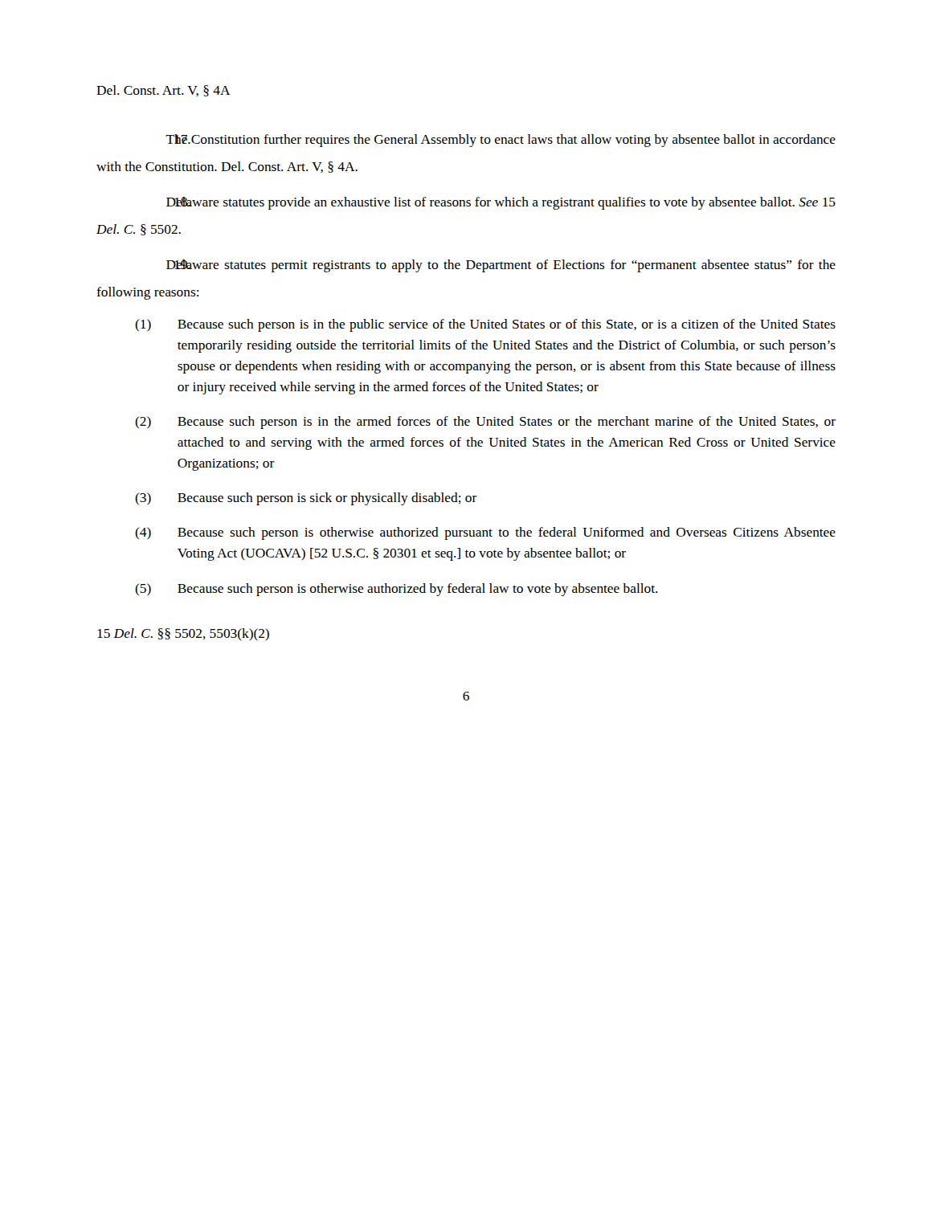Del. Const. Art. V, § 4A
17. The Constitution further requires the General Assembly to enact laws that allow voting by absentee ballot in accordance with the Constitution. Del. Const. Art. V, § 4A.
18. Delaware statutes provide an exhaustive list of reasons for which a registrant qualifies to vote by absentee ballot. See 15 Del. C. § 5502.
19. Delaware statutes permit registrants to apply to the Department of Elections for “permanent absentee status” for the following reasons:
(1)
Because such person is in the public service of the United States or of this State, or is a citizen of the United States temporarily residing outside the territorial limits of the United States and the District of Columbia, or such person’s spouse or dependents when residing with or accompanying the person, or is absent from this State because of illness or injury received while serving in the armed forces of the United States; or
(2)
Because such person is in the armed forces of the United States or the merchant marine of the United States, or attached to and serving with the armed forces of the United States in the American Red Cross or United Service Organizations; or
(3)
Because such person is sick or physically disabled; or
(4)
Because such person is otherwise authorized pursuant to the federal Uniformed and Overseas Citizens Absentee Voting Act (UOCAVA) [52 U.S.C. § 20301 et seq.] to vote by absentee ballot; or
(5)
Because such person is otherwise authorized by federal law to vote by absentee ballot.
15 Del. C. §§ 5502, 5503(k)(2)
6